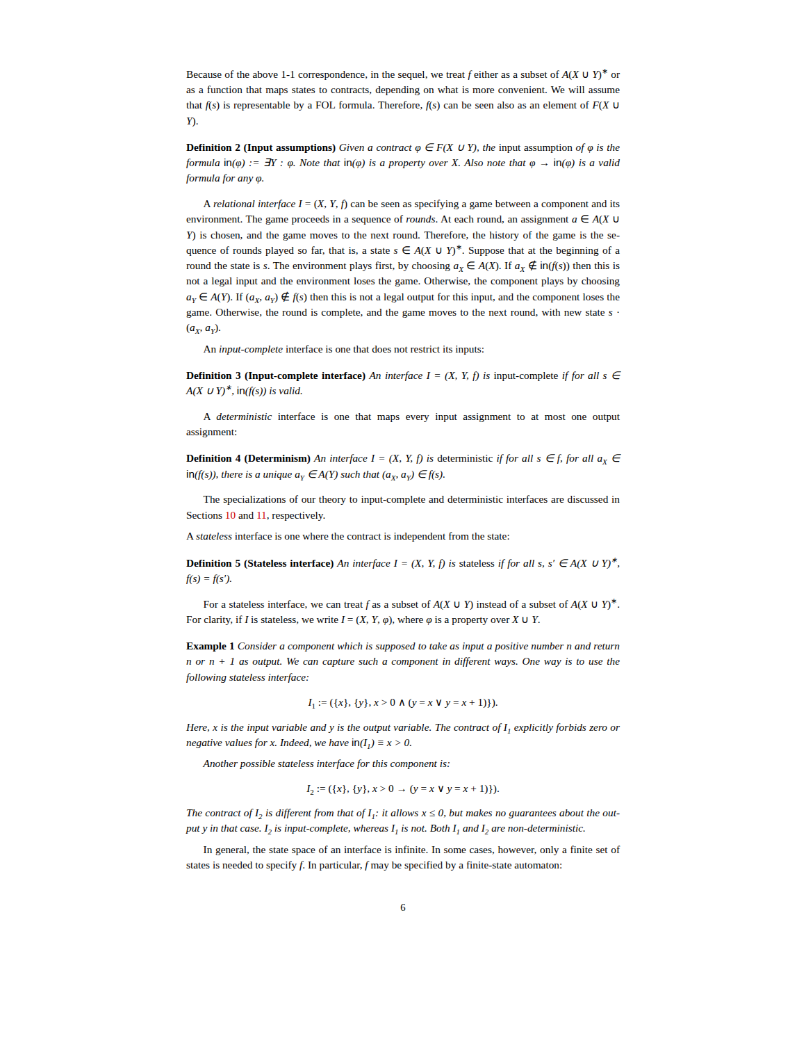Because of the above 1-1 correspondence, in the sequel, we treat f either as a subset of A(X ∪ Y)∗ or as a function that maps states to contracts, depending on what is more convenient. We will assume that f(s) is representable by a FOL formula. Therefore, f(s) can be seen also as an element of F(X ∪ Y).
Definition 2 (Input assumptions) Given a contract φ ∈ F(X ∪ Y), the input assumption of φ is the formula in(φ) := ∃Y : φ. Note that in(φ) is a property over X. Also note that φ → in(φ) is a valid formula for any φ.
A relational interface I = (X, Y, f) can be seen as specifying a game between a component and its environment. The game proceeds in a sequence of rounds. At each round, an assignment a ∈ A(X ∪ Y) is chosen, and the game moves to the next round. Therefore, the history of the game is the sequence of rounds played so far, that is, a state s ∈ A(X ∪ Y)∗. Suppose that at the beginning of a round the state is s. The environment plays first, by choosing aX ∈ A(X). If aX ∉ in(f(s)) then this is not a legal input and the environment loses the game. Otherwise, the component plays by choosing aY ∈ A(Y). If (aX, aY) ∉ f(s) then this is not a legal output for this input, and the component loses the game. Otherwise, the round is complete, and the game moves to the next round, with new state s · (aX, aY).
An input-complete interface is one that does not restrict its inputs:
Definition 3 (Input-complete interface) An interface I = (X, Y, f) is input-complete if for all s ∈ A(X ∪ Y)∗, in(f(s)) is valid.
A deterministic interface is one that maps every input assignment to at most one output assignment:
Definition 4 (Determinism) An interface I = (X, Y, f) is deterministic if for all s ∈ f, for all aX ∈ in(f(s)), there is a unique aY ∈ A(Y) such that (aX, aY) ∈ f(s).
The specializations of our theory to input-complete and deterministic interfaces are discussed in Sections 10 and 11, respectively.
A stateless interface is one where the contract is independent from the state:
Definition 5 (Stateless interface) An interface I = (X, Y, f) is stateless if for all s, s′ ∈ A(X ∪ Y)∗, f(s) = f(s′).
For a stateless interface, we can treat f as a subset of A(X ∪ Y) instead of a subset of A(X ∪ Y)∗. For clarity, if I is stateless, we write I = (X, Y, φ), where φ is a property over X ∪ Y.
Example 1 Consider a component which is supposed to take as input a positive number n and return n or n + 1 as output. We can capture such a component in different ways. One way is to use the following stateless interface:
I1 := ({x}, {y}, x > 0 ∧ (y = x ∨ y = x + 1)}).
Here, x is the input variable and y is the output variable. The contract of I1 explicitly forbids zero or negative values for x. Indeed, we have in(I1) ≡ x > 0.
Another possible stateless interface for this component is:
I2 := ({x}, {y}, x > 0 → (y = x ∨ y = x + 1)}).
The contract of I2 is different from that of I1: it allows x ≤ 0, but makes no guarantees about the output y in that case. I2 is input-complete, whereas I1 is not. Both I1 and I2 are non-deterministic.
In general, the state space of an interface is infinite. In some cases, however, only a finite set of states is needed to specify f. In particular, f may be specified by a finite-state automaton:
6